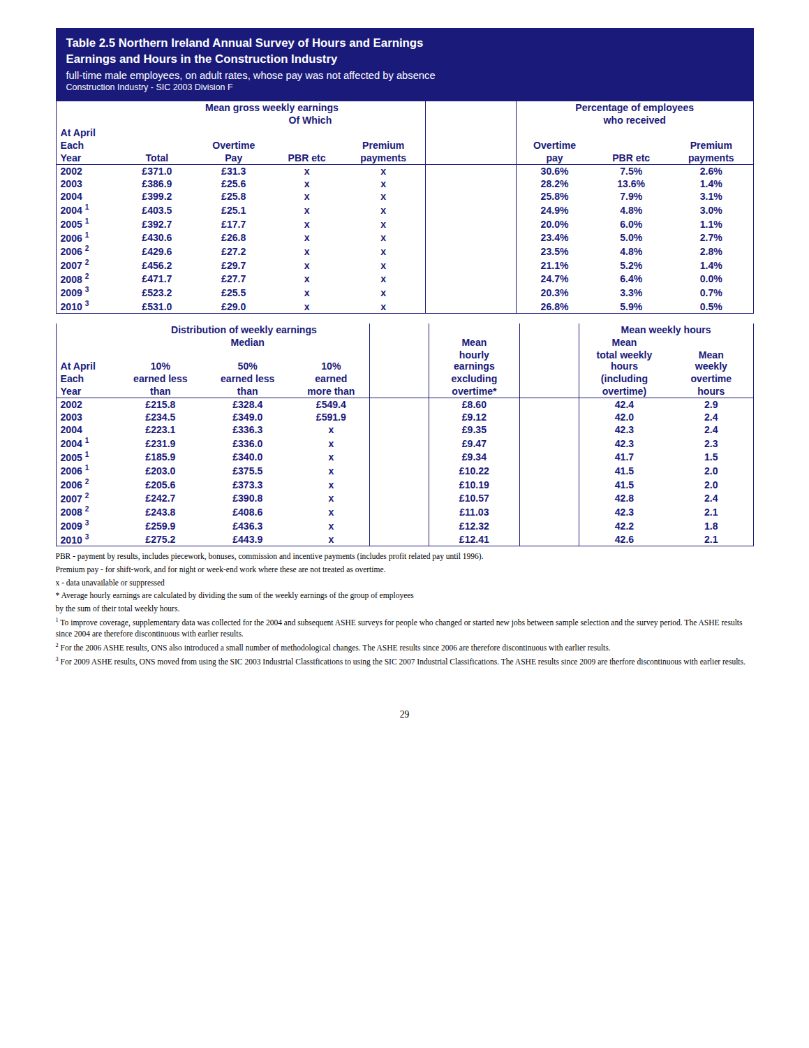Table 2.5 Northern Ireland Annual Survey of Hours and Earnings
Earnings and Hours in the Construction Industry
full-time male employees, on adult rates, whose pay was not affected by absence
Construction Industry - SIC 2003 Division F
| | Mean gross weekly earnings | | Percentage of employees |
| --- | --- | --- | --- |
| | | Of Which | | who received |
| At April | | | | | | | | |
| Each | | Overtime | | Premium | | Overtime | | Premium |
| Year | Total | Pay | PBR etc | payments | | pay | PBR etc | payments |
| 2002 | £371.0 | £31.3 | x | x | | 30.6% | 7.5% | 2.6% |
| 2003 | £386.9 | £25.6 | x | x | | 28.2% | 13.6% | 1.4% |
| 2004 | £399.2 | £25.8 | x | x | | 25.8% | 7.9% | 3.1% |
| 2004 1 | £403.5 | £25.1 | x | x | | 24.9% | 4.8% | 3.0% |
| 2005 1 | £392.7 | £17.7 | x | x | | 20.0% | 6.0% | 1.1% |
| 2006 1 | £430.6 | £26.8 | x | x | | 23.4% | 5.0% | 2.7% |
| 2006 2 | £429.6 | £27.2 | x | x | | 23.5% | 4.8% | 2.8% |
| 2007 2 | £456.2 | £29.7 | x | x | | 21.1% | 5.2% | 1.4% |
| 2008 2 | £471.7 | £27.7 | x | x | | 24.7% | 6.4% | 0.0% |
| 2009 3 | £523.2 | £25.5 | x | x | | 20.3% | 3.3% | 0.7% |
| 2010 3 | £531.0 | £29.0 | x | x | | 26.8% | 5.9% | 0.5% |
| | Distribution of weekly earnings | | | | Mean weekly hours |
| --- | --- | --- | --- | --- | --- |
| | | Median | | | Mean | | Mean | |
| At April | 10% | 50% | 10% | | hourly earnings | | total weekly hours | Mean weekly |
| Each | earned less | earned less | earned | | excluding | | (including | overtime |
| Year | than | than | more than | | overtime* | | overtime) | hours |
| 2002 | £215.8 | £328.4 | £549.4 | | £8.60 | | 42.4 | 2.9 |
| 2003 | £234.5 | £349.0 | £591.9 | | £9.12 | | 42.0 | 2.4 |
| 2004 | £223.1 | £336.3 | x | | £9.35 | | 42.3 | 2.4 |
| 2004 1 | £231.9 | £336.0 | x | | £9.47 | | 42.3 | 2.3 |
| 2005 1 | £185.9 | £340.0 | x | | £9.34 | | 41.7 | 1.5 |
| 2006 1 | £203.0 | £375.5 | x | | £10.22 | | 41.5 | 2.0 |
| 2006 2 | £205.6 | £373.3 | x | | £10.19 | | 41.5 | 2.0 |
| 2007 2 | £242.7 | £390.8 | x | | £10.57 | | 42.8 | 2.4 |
| 2008 2 | £243.8 | £408.6 | x | | £11.03 | | 42.3 | 2.1 |
| 2009 3 | £259.9 | £436.3 | x | | £12.32 | | 42.2 | 1.8 |
| 2010 3 | £275.2 | £443.9 | x | | £12.41 | | 42.6 | 2.1 |
PBR - payment by results, includes piecework, bonuses, commission and incentive payments (includes profit related pay until 1996).
Premium pay - for shift-work, and for night or week-end work where these are not treated as overtime.
x - data unavailable or suppressed
* Average hourly earnings are calculated by dividing the sum of the weekly earnings of the group of employees
by the sum of their total weekly hours.
1 To improve coverage, supplementary data was collected for the 2004 and subsequent ASHE surveys for people who changed or started new jobs between sample selection and the survey period. The ASHE results since 2004 are therefore discontinuous with earlier results.
2 For the 2006 ASHE results, ONS also introduced a small number of methodological changes. The ASHE results since 2006 are therefore discontinuous with earlier results.
3 For 2009 ASHE results, ONS moved from using the SIC 2003 Industrial Classifications to using the SIC 2007 Industrial Classifications. The ASHE results since 2009 are therfore discontinuous with earlier results.
29